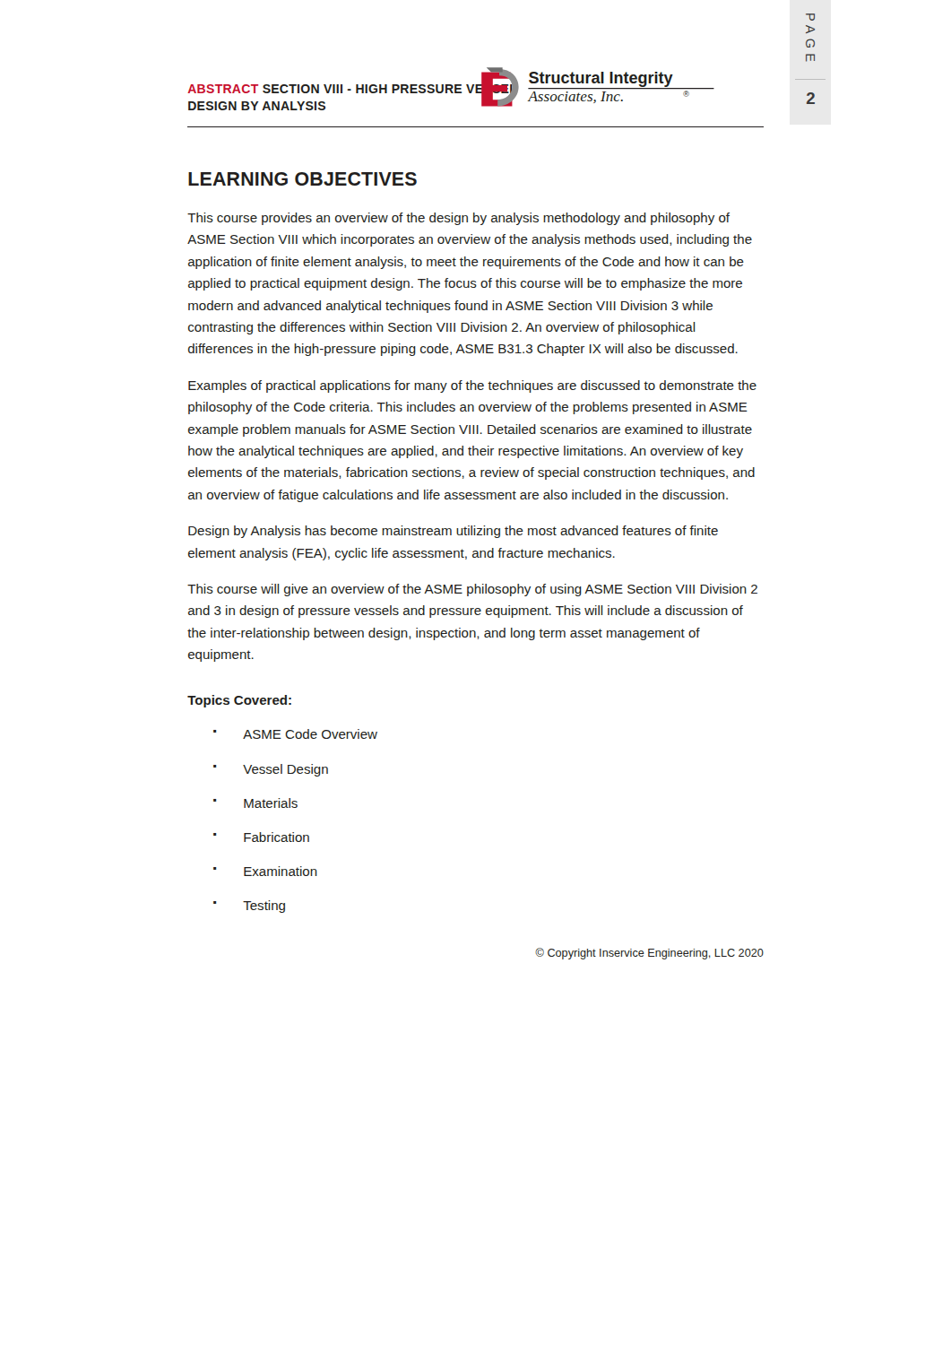PAGE
2
Structural Integrity Associates, Inc. ®
ABSTRACT SECTION VIII - HIGH PRESSURE VESSEL DESIGN BY ANALYSIS
Learning Objectives
This course provides an overview of the design by analysis methodology and philosophy of ASME Section VIII which incorporates an overview of the analysis methods used, including the application of finite element analysis, to meet the requirements of the Code and how it can be applied to practical equipment design. The focus of this course will be to emphasize the more modern and advanced analytical techniques found in ASME Section VIII Division 3 while contrasting the differences within Section VIII Division 2. An overview of philosophical differences in the high-pressure piping code, ASME B31.3 Chapter IX will also be discussed.
Examples of practical applications for many of the techniques are discussed to demonstrate the philosophy of the Code criteria. This includes an overview of the problems presented in ASME example problem manuals for ASME Section VIII. Detailed scenarios are examined to illustrate how the analytical techniques are applied, and their respective limitations. An overview of key elements of the materials, fabrication sections, a review of special construction techniques, and an overview of fatigue calculations and life assessment are also included in the discussion.
Design by Analysis has become mainstream utilizing the most advanced features of finite element analysis (FEA), cyclic life assessment, and fracture mechanics.
This course will give an overview of the ASME philosophy of using ASME Section VIII Division 2 and 3 in design of pressure vessels and pressure equipment. This will include a discussion of the inter-relationship between design, inspection, and long term asset management of equipment.
Topics Covered:
ASME Code Overview
Vessel Design
Materials
Fabrication
Examination
Testing
© Copyright Inservice Engineering, LLC 2020